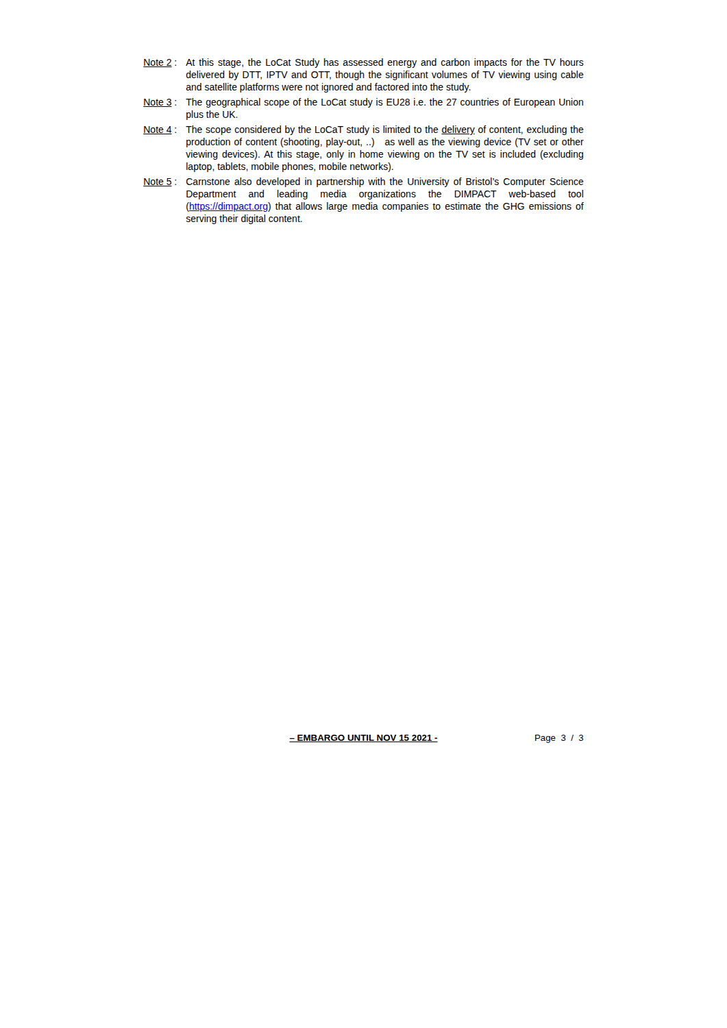| Note 2 : | At this stage, the LoCat Study has assessed energy and carbon impacts for the TV hours delivered by DTT, IPTV and OTT, though the significant volumes of TV viewing using cable and satellite platforms were not ignored and factored into the study. |
| Note 3 : | The geographical scope of the LoCat study is EU28 i.e. the 27 countries of European Union plus the UK. |
| Note 4 : | The scope considered by the LoCaT study is limited to the delivery of content, excluding the production of content (shooting, play-out, ..) as well as the viewing device (TV set or other viewing devices). At this stage, only in home viewing on the TV set is included (excluding laptop, tablets, mobile phones, mobile networks). |
| Note 5 : | Carnstone also developed in partnership with the University of Bristol’s Computer Science Department and leading media organizations the DIMPACT web-based tool ( https://dimpact.org ) that allows large media companies to estimate the GHG emissions of serving their digital content. |
– EMBARGO UNTIL NOV 15 2021 -
Page 3 / 3